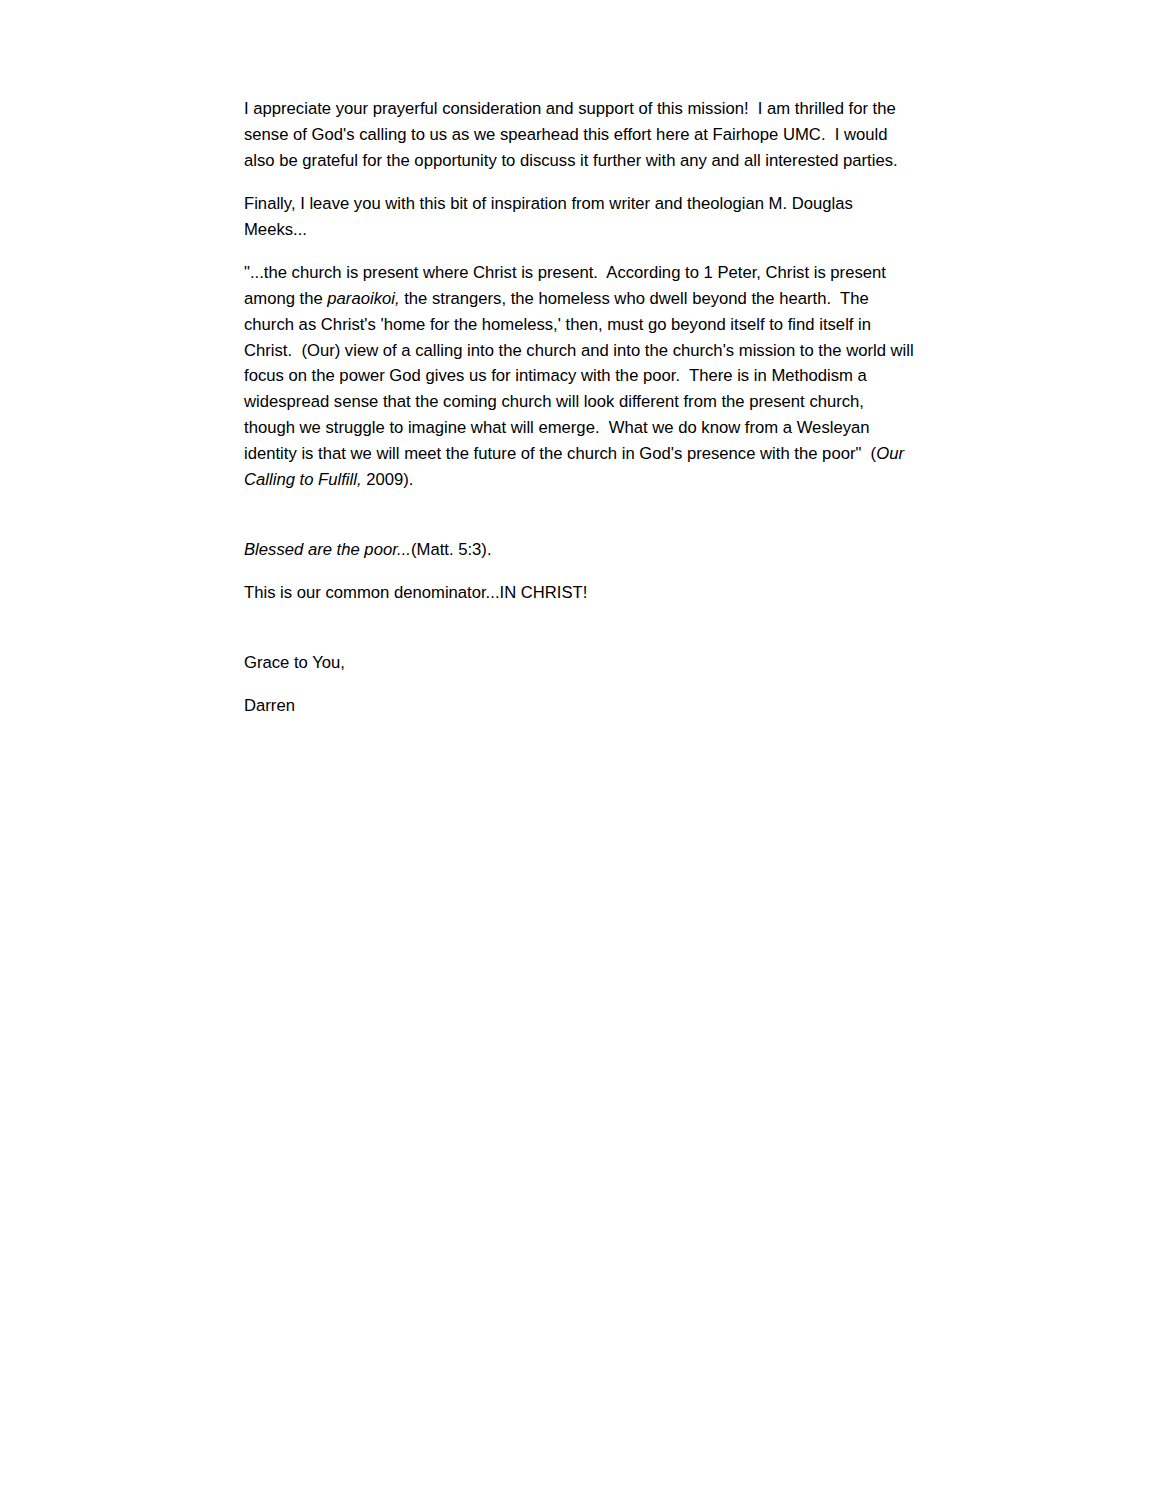I appreciate your prayerful consideration and support of this mission! I am thrilled for the sense of God's calling to us as we spearhead this effort here at Fairhope UMC. I would also be grateful for the opportunity to discuss it further with any and all interested parties.
Finally, I leave you with this bit of inspiration from writer and theologian M. Douglas Meeks...
"...the church is present where Christ is present. According to 1 Peter, Christ is present among the paraoikoi, the strangers, the homeless who dwell beyond the hearth. The church as Christ's 'home for the homeless,' then, must go beyond itself to find itself in Christ. (Our) view of a calling into the church and into the church's mission to the world will focus on the power God gives us for intimacy with the poor. There is in Methodism a widespread sense that the coming church will look different from the present church, though we struggle to imagine what will emerge. What we do know from a Wesleyan identity is that we will meet the future of the church in God's presence with the poor" (Our Calling to Fulfill, 2009).
Blessed are the poor...(Matt. 5:3).
This is our common denominator...IN CHRIST!
Grace to You,
Darren